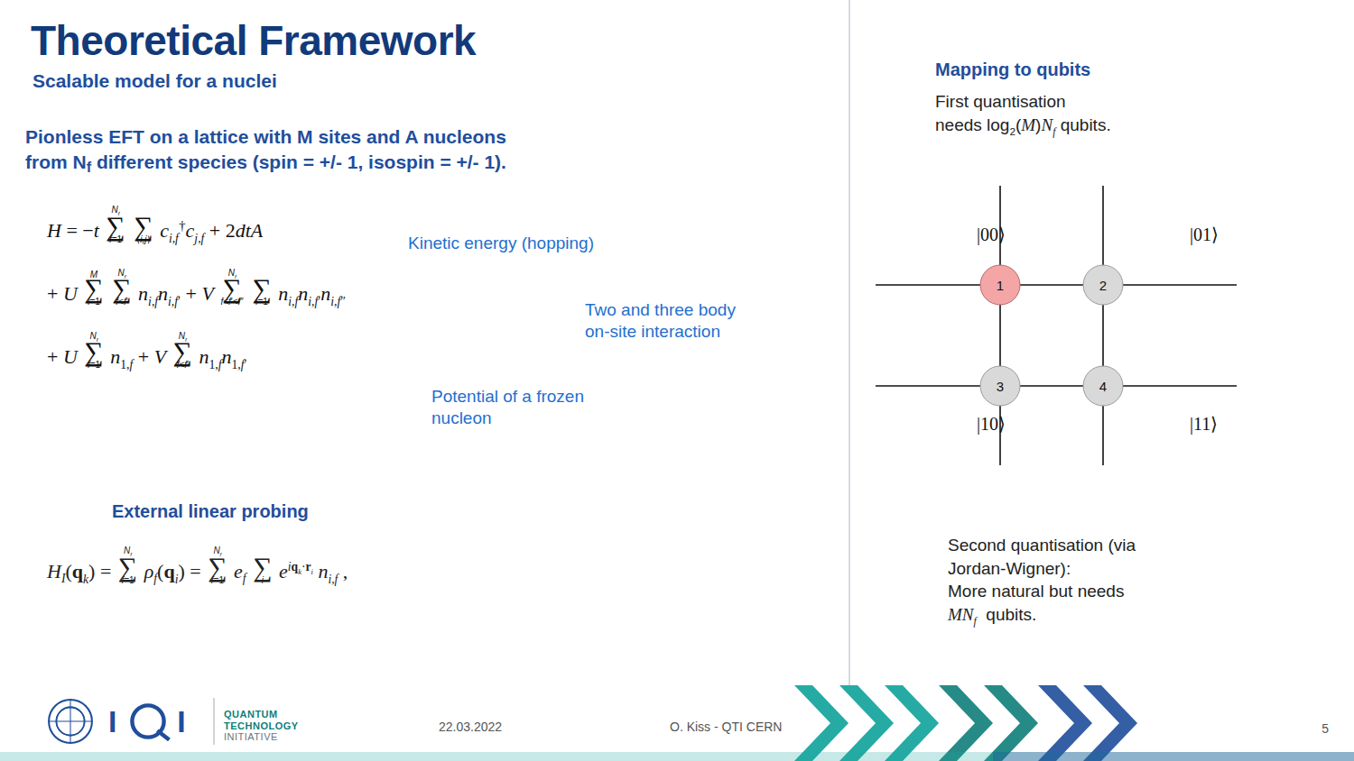Theoretical Framework
Scalable model for a nuclei
Pionless EFT on a lattice with M sites and A nucleons
from Nf different species (spin = +/- 1, isospin = +/- 1).
H = −t Nf∑f=1 ∑⟨i,j⟩ ci,f†cj,f + 2dtA + U M∑i=1 Nf∑f<f′ ni,fni,f′ + V Nf∑f<f′<f″ ∑i=1 ni,fni,f′ni,f″ + U Nf∑f=1 n1,f + V Nf∑f<f′ n1,fn1,f′
Kinetic energy (hopping)
Two and three body
on-site interaction
Potential of a frozen
nucleon
External linear probing
HI(qk) = Nf∑f=1 ρf(qi) = Nf∑f=1 ef ∑i eiqk·ri ni,f ,
Mapping to qubits
First quantisation
needs log2(M)Nf qubits.
1 2 3 4
|00⟩
|01⟩
|10⟩
|11⟩
Second quantisation (via
Jordan-Wigner):
More natural but needs
MNf qubits.
I I
QUANTUM
TECHNOLOGY
INITIATIVE
22.03.2022
O. Kiss - QTI CERN
5